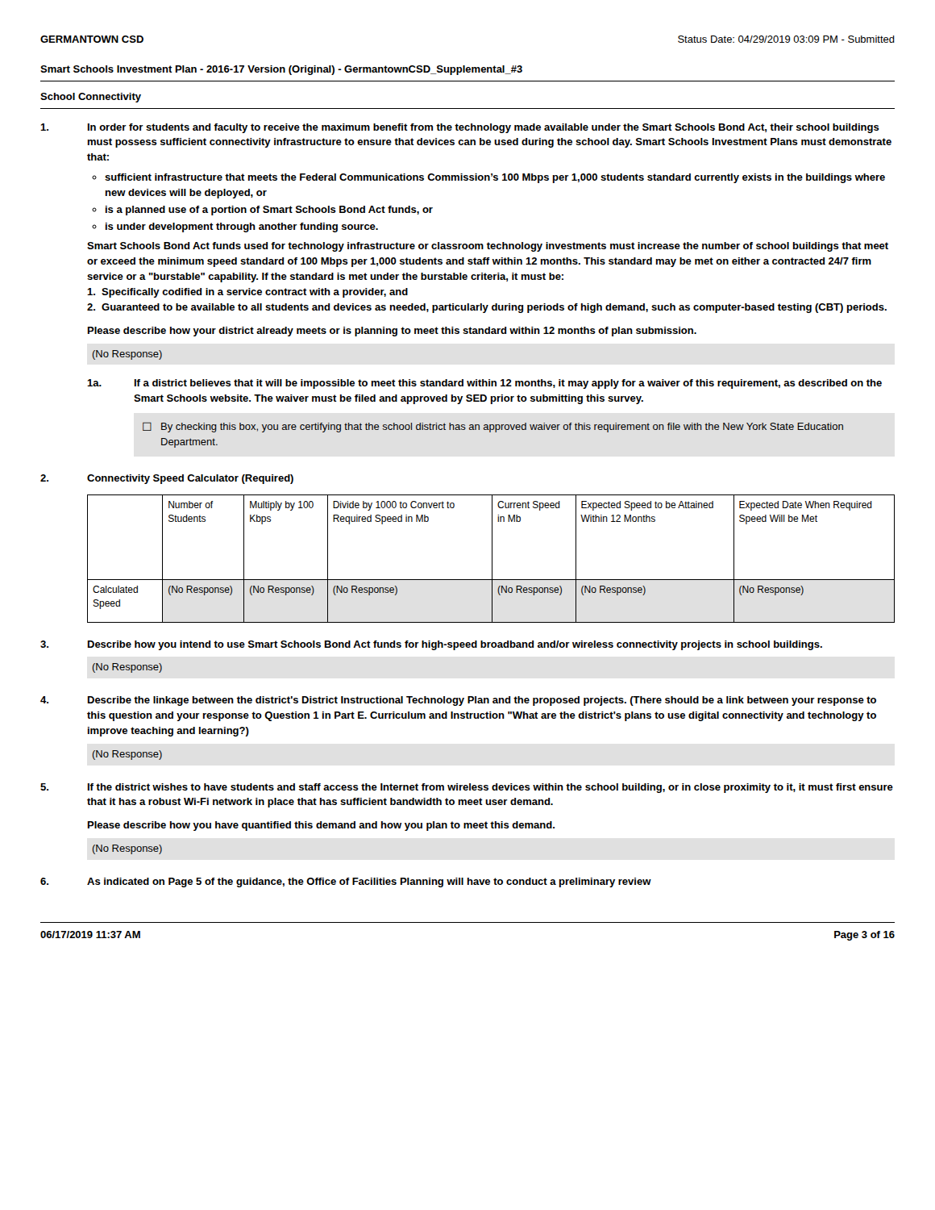GERMANTOWN CSD
Status Date: 04/29/2019 03:09 PM - Submitted
Smart Schools Investment Plan - 2016-17 Version (Original) - GermantownCSD_Supplemental_#3
School Connectivity
1. In order for students and faculty to receive the maximum benefit from the technology made available under the Smart Schools Bond Act, their school buildings must possess sufficient connectivity infrastructure to ensure that devices can be used during the school day. Smart Schools Investment Plans must demonstrate that:
sufficient infrastructure that meets the Federal Communications Commission’s 100 Mbps per 1,000 students standard currently exists in the buildings where new devices will be deployed, or
is a planned use of a portion of Smart Schools Bond Act funds, or
is under development through another funding source.
Smart Schools Bond Act funds used for technology infrastructure or classroom technology investments must increase the number of school buildings that meet or exceed the minimum speed standard of 100 Mbps per 1,000 students and staff within 12 months. This standard may be met on either a contracted 24/7 firm service or a "burstable" capability. If the standard is met under the burstable criteria, it must be:
1. Specifically codified in a service contract with a provider, and
2. Guaranteed to be available to all students and devices as needed, particularly during periods of high demand, such as computer-based testing (CBT) periods.
Please describe how your district already meets or is planning to meet this standard within 12 months of plan submission.
(No Response)
1a. If a district believes that it will be impossible to meet this standard within 12 months, it may apply for a waiver of this requirement, as described on the Smart Schools website. The waiver must be filed and approved by SED prior to submitting this survey.
☐ By checking this box, you are certifying that the school district has an approved waiver of this requirement on file with the New York State Education Department.
2. Connectivity Speed Calculator (Required)
| | Number of Students | Multiply by 100 Kbps | Divide by 1000 to Convert to Required Speed in Mb | Current Speed in Mb | Expected Speed to be Attained Within 12 Months | Expected Date When Required Speed Will be Met |
| --- | --- | --- | --- | --- | --- | --- |
| Calculated Speed | (No Response) | (No Response) | (No Response) | (No Response) | (No Response) | (No Response) |
3. Describe how you intend to use Smart Schools Bond Act funds for high-speed broadband and/or wireless connectivity projects in school buildings.
(No Response)
4. Describe the linkage between the district's District Instructional Technology Plan and the proposed projects. (There should be a link between your response to this question and your response to Question 1 in Part E. Curriculum and Instruction "What are the district's plans to use digital connectivity and technology to improve teaching and learning?)
(No Response)
5. If the district wishes to have students and staff access the Internet from wireless devices within the school building, or in close proximity to it, it must first ensure that it has a robust Wi-Fi network in place that has sufficient bandwidth to meet user demand.
Please describe how you have quantified this demand and how you plan to meet this demand.
(No Response)
6. As indicated on Page 5 of the guidance, the Office of Facilities Planning will have to conduct a preliminary review
06/17/2019 11:37 AM
Page 3 of 16